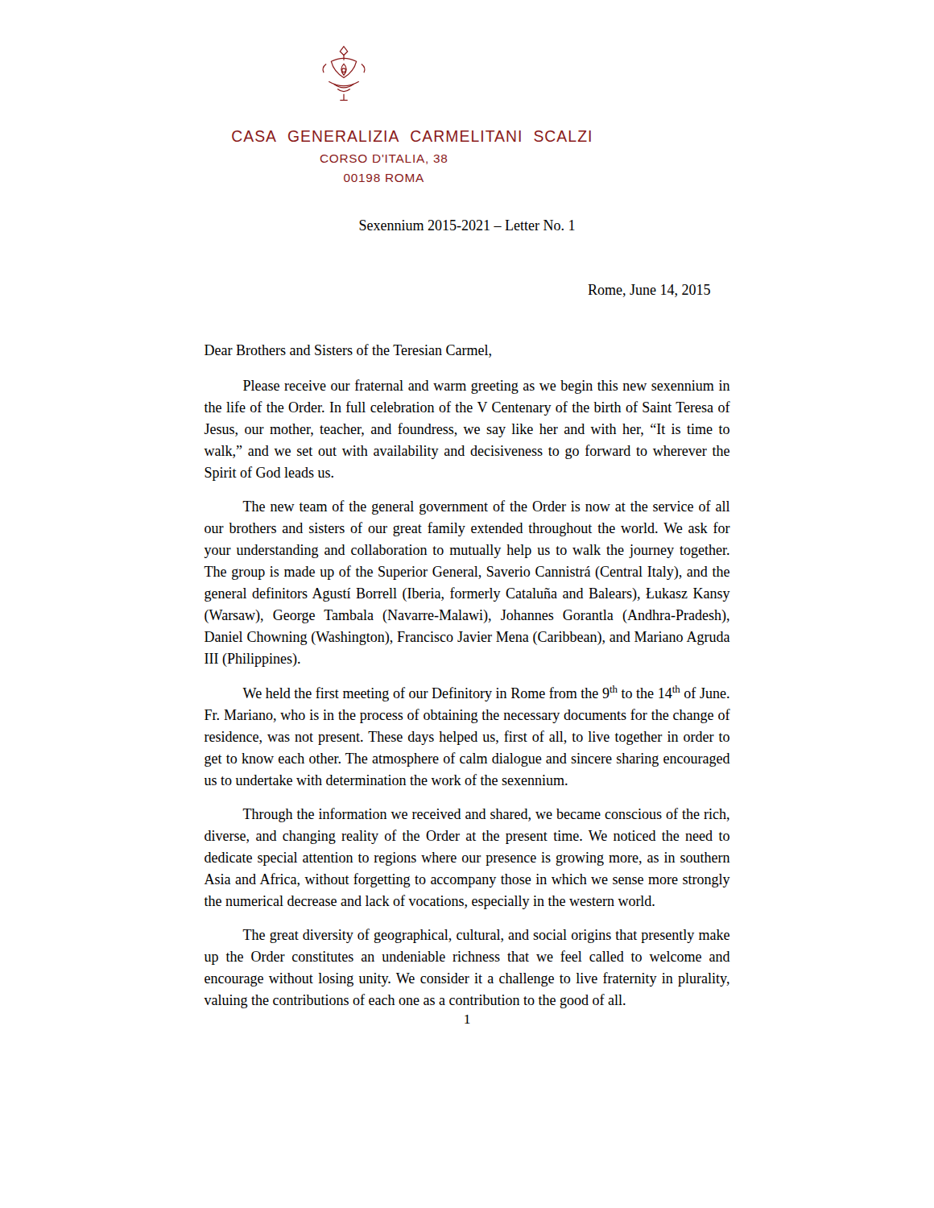CASA GENERALIZIA CARMELITANI SCALZI
CORSO D'ITALIA, 38
00198 ROMA
Sexennium 2015-2021 – Letter No. 1
Rome, June 14, 2015
Dear Brothers and Sisters of the Teresian Carmel,
Please receive our fraternal and warm greeting as we begin this new sexennium in the life of the Order. In full celebration of the V Centenary of the birth of Saint Teresa of Jesus, our mother, teacher, and foundress, we say like her and with her, “It is time to walk,” and we set out with availability and decisiveness to go forward to wherever the Spirit of God leads us.
The new team of the general government of the Order is now at the service of all our brothers and sisters of our great family extended throughout the world. We ask for your understanding and collaboration to mutually help us to walk the journey together. The group is made up of the Superior General, Saverio Cannistrá (Central Italy), and the general definitors Agustí Borrell (Iberia, formerly Cataluña and Balears), Łukasz Kansy (Warsaw), George Tambala (Navarre-Malawi), Johannes Gorantla (Andhra-Pradesh), Daniel Chowning (Washington), Francisco Javier Mena (Caribbean), and Mariano Agruda III (Philippines).
We held the first meeting of our Definitory in Rome from the 9th to the 14th of June. Fr. Mariano, who is in the process of obtaining the necessary documents for the change of residence, was not present. These days helped us, first of all, to live together in order to get to know each other. The atmosphere of calm dialogue and sincere sharing encouraged us to undertake with determination the work of the sexennium.
Through the information we received and shared, we became conscious of the rich, diverse, and changing reality of the Order at the present time. We noticed the need to dedicate special attention to regions where our presence is growing more, as in southern Asia and Africa, without forgetting to accompany those in which we sense more strongly the numerical decrease and lack of vocations, especially in the western world.
The great diversity of geographical, cultural, and social origins that presently make up the Order constitutes an undeniable richness that we feel called to welcome and encourage without losing unity. We consider it a challenge to live fraternity in plurality, valuing the contributions of each one as a contribution to the good of all.
1